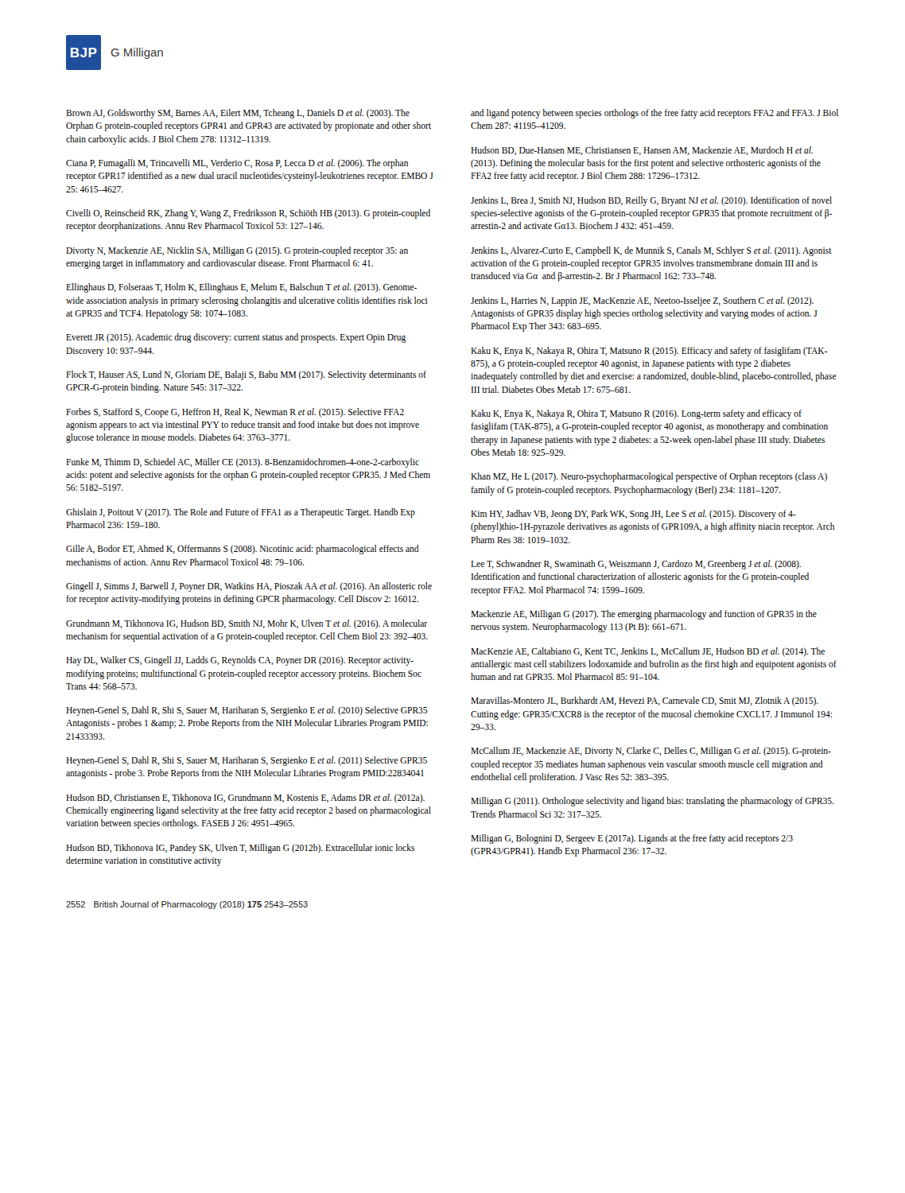BJP
G Milligan
Brown AJ, Goldsworthy SM, Barnes AA, Eilert MM, Tcheang L, Daniels D et al. (2003). The Orphan G protein-coupled receptors GPR41 and GPR43 are activated by propionate and other short chain carboxylic acids. J Biol Chem 278: 11312–11319.
Ciana P, Fumagalli M, Trincavelli ML, Verderio C, Rosa P, Lecca D et al. (2006). The orphan receptor GPR17 identified as a new dual uracil nucleotides/cysteinyl-leukotrienes receptor. EMBO J 25: 4615–4627.
Civelli O, Reinscheid RK, Zhang Y, Wang Z, Fredriksson R, Schiöth HB (2013). G protein-coupled receptor deorphanizations. Annu Rev Pharmacol Toxicol 53: 127–146.
Divorty N, Mackenzie AE, Nicklin SA, Milligan G (2015). G protein-coupled receptor 35: an emerging target in inflammatory and cardiovascular disease. Front Pharmacol 6: 41.
Ellinghaus D, Folseraas T, Holm K, Ellinghaus E, Melum E, Balschun T et al. (2013). Genome-wide association analysis in primary sclerosing cholangitis and ulcerative colitis identifies risk loci at GPR35 and TCF4. Hepatology 58: 1074–1083.
Everett JR (2015). Academic drug discovery: current status and prospects. Expert Opin Drug Discovery 10: 937–944.
Flock T, Hauser AS, Lund N, Gloriam DE, Balaji S, Babu MM (2017). Selectivity determinants of GPCR-G-protein binding. Nature 545: 317–322.
Forbes S, Stafford S, Coope G, Heffron H, Real K, Newman R et al. (2015). Selective FFA2 agonism appears to act via intestinal PYY to reduce transit and food intake but does not improve glucose tolerance in mouse models. Diabetes 64: 3763–3771.
Funke M, Thimm D, Schiedel AC, Müller CE (2013). 8-Benzamidochromen-4-one-2-carboxylic acids: potent and selective agonists for the orphan G protein-coupled receptor GPR35. J Med Chem 56: 5182–5197.
Ghislain J, Poitout V (2017). The Role and Future of FFA1 as a Therapeutic Target. Handb Exp Pharmacol 236: 159–180.
Gille A, Bodor ET, Ahmed K, Offermanns S (2008). Nicotinic acid: pharmacological effects and mechanisms of action. Annu Rev Pharmacol Toxicol 48: 79–106.
Gingell J, Simms J, Barwell J, Poyner DR, Watkins HA, Pioszak AA et al. (2016). An allosteric role for receptor activity-modifying proteins in defining GPCR pharmacology. Cell Discov 2: 16012.
Grundmann M, Tikhonova IG, Hudson BD, Smith NJ, Mohr K, Ulven T et al. (2016). A molecular mechanism for sequential activation of a G protein-coupled receptor. Cell Chem Biol 23: 392–403.
Hay DL, Walker CS, Gingell JJ, Ladds G, Reynolds CA, Poyner DR (2016). Receptor activity-modifying proteins; multifunctional G protein-coupled receptor accessory proteins. Biochem Soc Trans 44: 568–573.
Heynen-Genel S, Dahl R, Shi S, Sauer M, Hariharan S, Sergienko E et al. (2010) Selective GPR35 Antagonists - probes 1 &amp; 2. Probe Reports from the NIH Molecular Libraries Program PMID: 21433393.
Heynen-Genel S, Dahl R, Shi S, Sauer M, Hariharan S, Sergienko E et al. (2011) Selective GPR35 antagonists - probe 3. Probe Reports from the NIH Molecular Libraries Program PMID:22834041
Hudson BD, Christiansen E, Tikhonova IG, Grundmann M, Kostenis E, Adams DR et al. (2012a). Chemically engineering ligand selectivity at the free fatty acid receptor 2 based on pharmacological variation between species orthologs. FASEB J 26: 4951–4965.
Hudson BD, Tikhonova IG, Pandey SK, Ulven T, Milligan G (2012b). Extracellular ionic locks determine variation in constitutive activity
and ligand potency between species orthologs of the free fatty acid receptors FFA2 and FFA3. J Biol Chem 287: 41195–41209.
Hudson BD, Due-Hansen ME, Christiansen E, Hansen AM, Mackenzie AE, Murdoch H et al. (2013). Defining the molecular basis for the first potent and selective orthosteric agonists of the FFA2 free fatty acid receptor. J Biol Chem 288: 17296–17312.
Jenkins L, Brea J, Smith NJ, Hudson BD, Reilly G, Bryant NJ et al. (2010). Identification of novel species-selective agonists of the G-protein-coupled receptor GPR35 that promote recruitment of β-arrestin-2 and activate Gα13. Biochem J 432: 451–459.
Jenkins L, Alvarez-Curto E, Campbell K, de Munnik S, Canals M, Schlyer S et al. (2011). Agonist activation of the G protein-coupled receptor GPR35 involves transmembrane domain III and is transduced via Gα and β-arrestin-2. Br J Pharmacol 162: 733–748.
Jenkins L, Harries N, Lappin JE, MacKenzie AE, Neetoo-Isseljee Z, Southern C et al. (2012). Antagonists of GPR35 display high species ortholog selectivity and varying modes of action. J Pharmacol Exp Ther 343: 683–695.
Kaku K, Enya K, Nakaya R, Ohira T, Matsuno R (2015). Efficacy and safety of fasiglifam (TAK-875), a G protein-coupled receptor 40 agonist, in Japanese patients with type 2 diabetes inadequately controlled by diet and exercise: a randomized, double-blind, placebo-controlled, phase III trial. Diabetes Obes Metab 17: 675–681.
Kaku K, Enya K, Nakaya R, Ohira T, Matsuno R (2016). Long-term safety and efficacy of fasiglifam (TAK-875), a G-protein-coupled receptor 40 agonist, as monotherapy and combination therapy in Japanese patients with type 2 diabetes: a 52-week open-label phase III study. Diabetes Obes Metab 18: 925–929.
Khan MZ, He L (2017). Neuro-psychopharmacological perspective of Orphan receptors (class A) family of G protein-coupled receptors. Psychopharmacology (Berl) 234: 1181–1207.
Kim HY, Jadhav VB, Jeong DY, Park WK, Song JH, Lee S et al. (2015). Discovery of 4-(phenyl)thio-1H-pyrazole derivatives as agonists of GPR109A, a high affinity niacin receptor. Arch Pharm Res 38: 1019–1032.
Lee T, Schwandner R, Swaminath G, Weiszmann J, Cardozo M, Greenberg J et al. (2008). Identification and functional characterization of allosteric agonists for the G protein-coupled receptor FFA2. Mol Pharmacol 74: 1599–1609.
Mackenzie AE, Milligan G (2017). The emerging pharmacology and function of GPR35 in the nervous system. Neuropharmacology 113 (Pt B): 661–671.
MacKenzie AE, Caltabiano G, Kent TC, Jenkins L, McCallum JE, Hudson BD et al. (2014). The antiallergic mast cell stabilizers lodoxamide and bufrolin as the first high and equipotent agonists of human and rat GPR35. Mol Pharmacol 85: 91–104.
Maravillas-Montero JL, Burkhardt AM, Hevezi PA, Carnevale CD, Smit MJ, Zlotnik A (2015). Cutting edge: GPR35/CXCR8 is the receptor of the mucosal chemokine CXCL17. J Immunol 194: 29–33.
McCallum JE, Mackenzie AE, Divorty N, Clarke C, Delles C, Milligan G et al. (2015). G-protein-coupled receptor 35 mediates human saphenous vein vascular smooth muscle cell migration and endothelial cell proliferation. J Vasc Res 52: 383–395.
Milligan G (2011). Orthologue selectivity and ligand bias: translating the pharmacology of GPR35. Trends Pharmacol Sci 32: 317–325.
Milligan G, Bolognini D, Sergeev E (2017a). Ligands at the free fatty acid receptors 2/3 (GPR43/GPR41). Handb Exp Pharmacol 236: 17–32.
2552 British Journal of Pharmacology (2018) 175 2543–2553